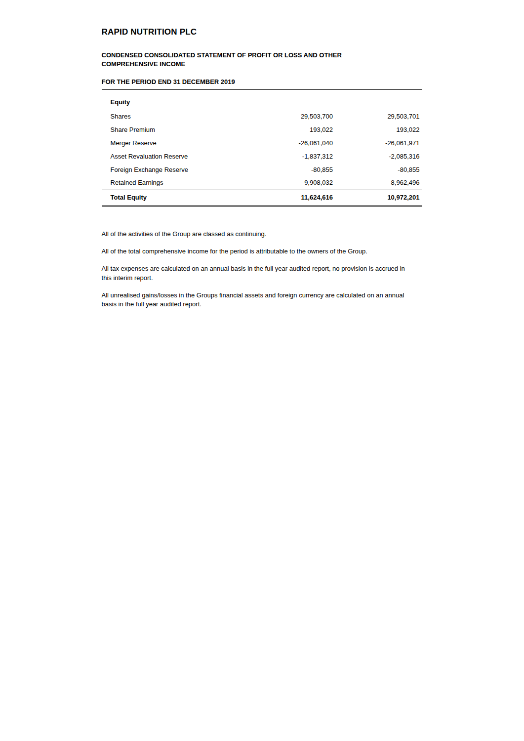RAPID NUTRITION PLC
Condensed Consolidated Statement of Profit or Loss and Other
Comprehensive Income
For the period end 31 December 2019
| Equity | | |
| Shares | 29,503,700 | 29,503,701 |
| Share Premium | 193,022 | 193,022 |
| Merger Reserve | -26,061,040 | -26,061,971 |
| Asset Revaluation Reserve | -1,837,312 | -2,085,316 |
| Foreign Exchange Reserve | -80,855 | -80,855 |
| Retained Earnings | 9,908,032 | 8,962,496 |
| Total Equity | 11,624,616 | 10,972,201 |
All of the activities of the Group are classed as continuing.
All of the total comprehensive income for the period is attributable to the owners of the Group.
All tax expenses are calculated on an annual basis in the full year audited report, no provision is accrued in this interim report.
All unrealised gains/losses in the Groups financial assets and foreign currency are calculated on an annual basis in the full year audited report.